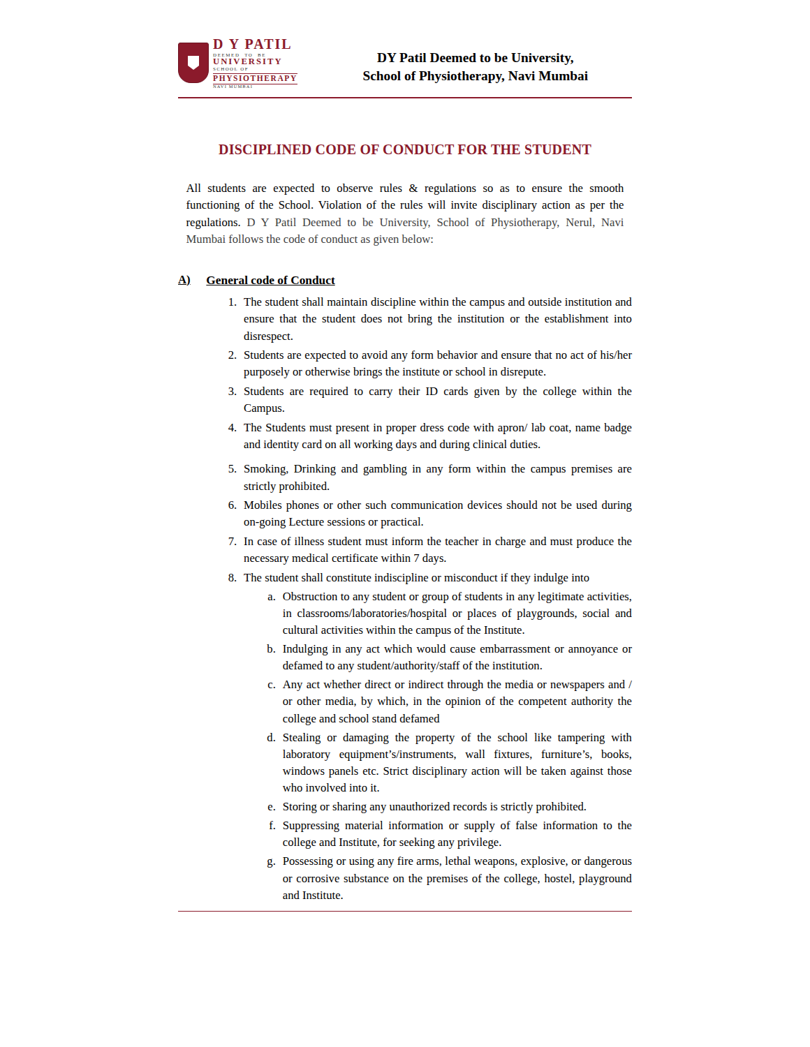D Y PATIL
DEEMED TO BE
UNIVERSITY
SCHOOL OF
PHYSIOTHERAPY
NAVI MUMBAI
DY Patil Deemed to be University,
School of Physiotherapy, Navi Mumbai
DISCIPLINED CODE OF CONDUCT FOR THE STUDENT
All students are expected to observe rules & regulations so as to ensure the smooth functioning of the School. Violation of the rules will invite disciplinary action as per the regulations. D Y Patil Deemed to be University, School of Physiotherapy, Nerul, Navi Mumbai follows the code of conduct as given below:
A)
General code of Conduct
The student shall maintain discipline within the campus and outside institution and ensure that the student does not bring the institution or the establishment into disrespect.
Students are expected to avoid any form behavior and ensure that no act of his/her purposely or otherwise brings the institute or school in disrepute.
Students are required to carry their ID cards given by the college within the Campus.
The Students must present in proper dress code with apron/ lab coat, name badge and identity card on all working days and during clinical duties.
Smoking, Drinking and gambling in any form within the campus premises are strictly prohibited.
Mobiles phones or other such communication devices should not be used during on-going Lecture sessions or practical.
In case of illness student must inform the teacher in charge and must produce the necessary medical certificate within 7 days.
The student shall constitute indiscipline or misconduct if they indulge into
Obstruction to any student or group of students in any legitimate activities, in classrooms/laboratories/hospital or places of playgrounds, social and cultural activities within the campus of the Institute.
Indulging in any act which would cause embarrassment or annoyance or defamed to any student/authority/staff of the institution.
Any act whether direct or indirect through the media or newspapers and / or other media, by which, in the opinion of the competent authority the college and school stand defamed
Stealing or damaging the property of the school like tampering with laboratory equipment’s/instruments, wall fixtures, furniture’s, books, windows panels etc. Strict disciplinary action will be taken against those who involved into it.
Storing or sharing any unauthorized records is strictly prohibited.
Suppressing material information or supply of false information to the college and Institute, for seeking any privilege.
Possessing or using any fire arms, lethal weapons, explosive, or dangerous or corrosive substance on the premises of the college, hostel, playground and Institute.